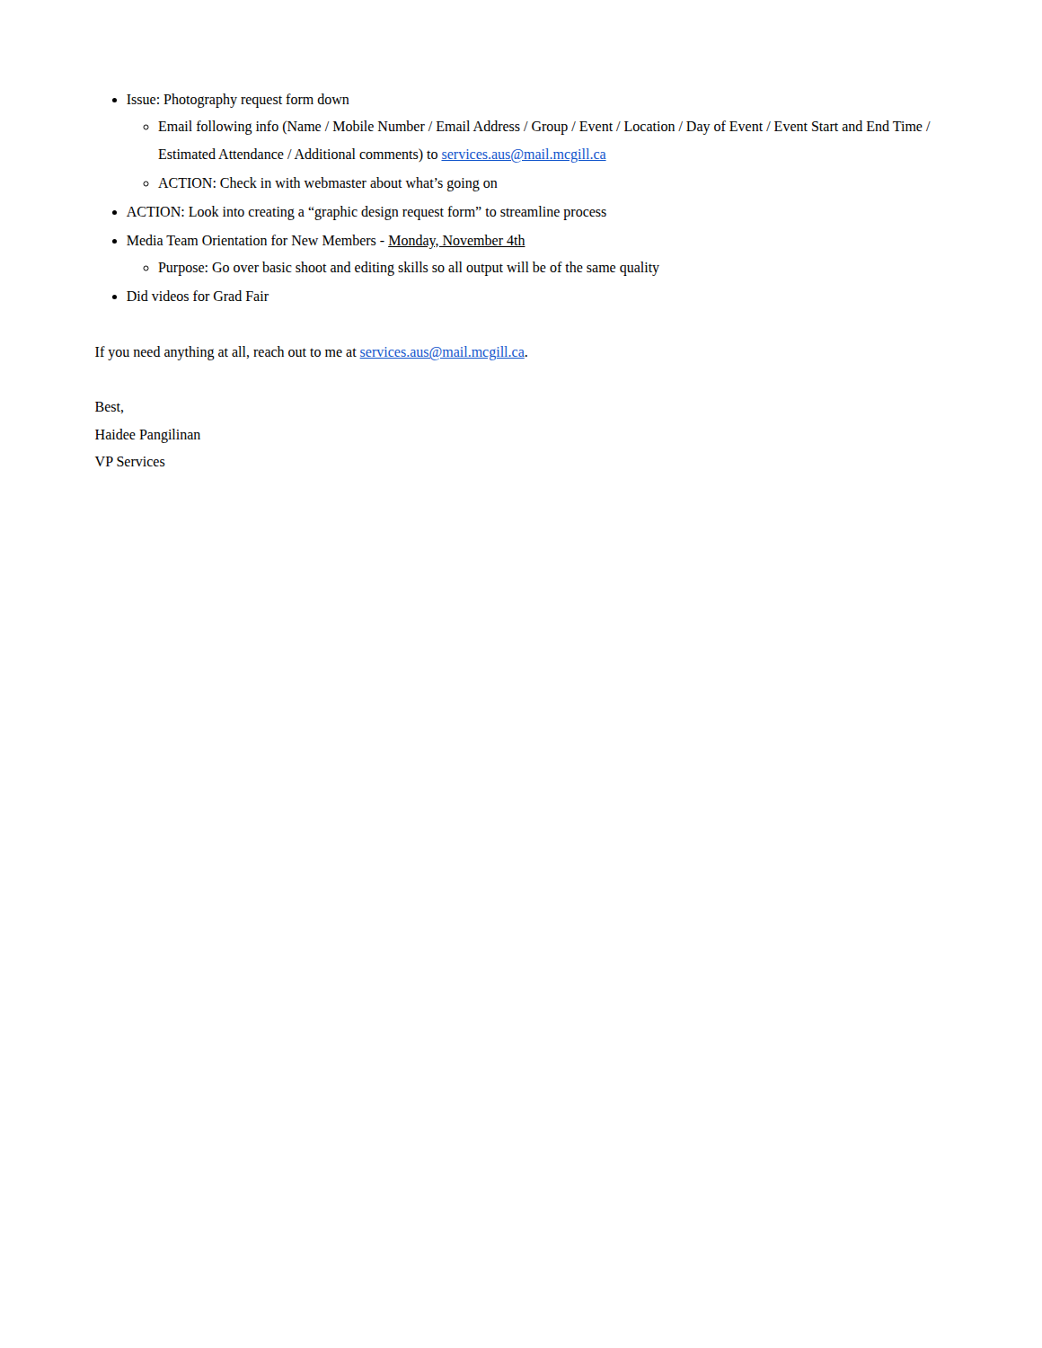Issue: Photography request form down
Email following info (Name / Mobile Number / Email Address / Group / Event / Location / Day of Event / Event Start and End Time / Estimated Attendance / Additional comments) to services.aus@mail.mcgill.ca
ACTION: Check in with webmaster about what’s going on
ACTION: Look into creating a “graphic design request form” to streamline process
Media Team Orientation for New Members - Monday, November 4th
Purpose: Go over basic shoot and editing skills so all output will be of the same quality
Did videos for Grad Fair
If you need anything at all, reach out to me at services.aus@mail.mcgill.ca.
Best,
Haidee Pangilinan
VP Services